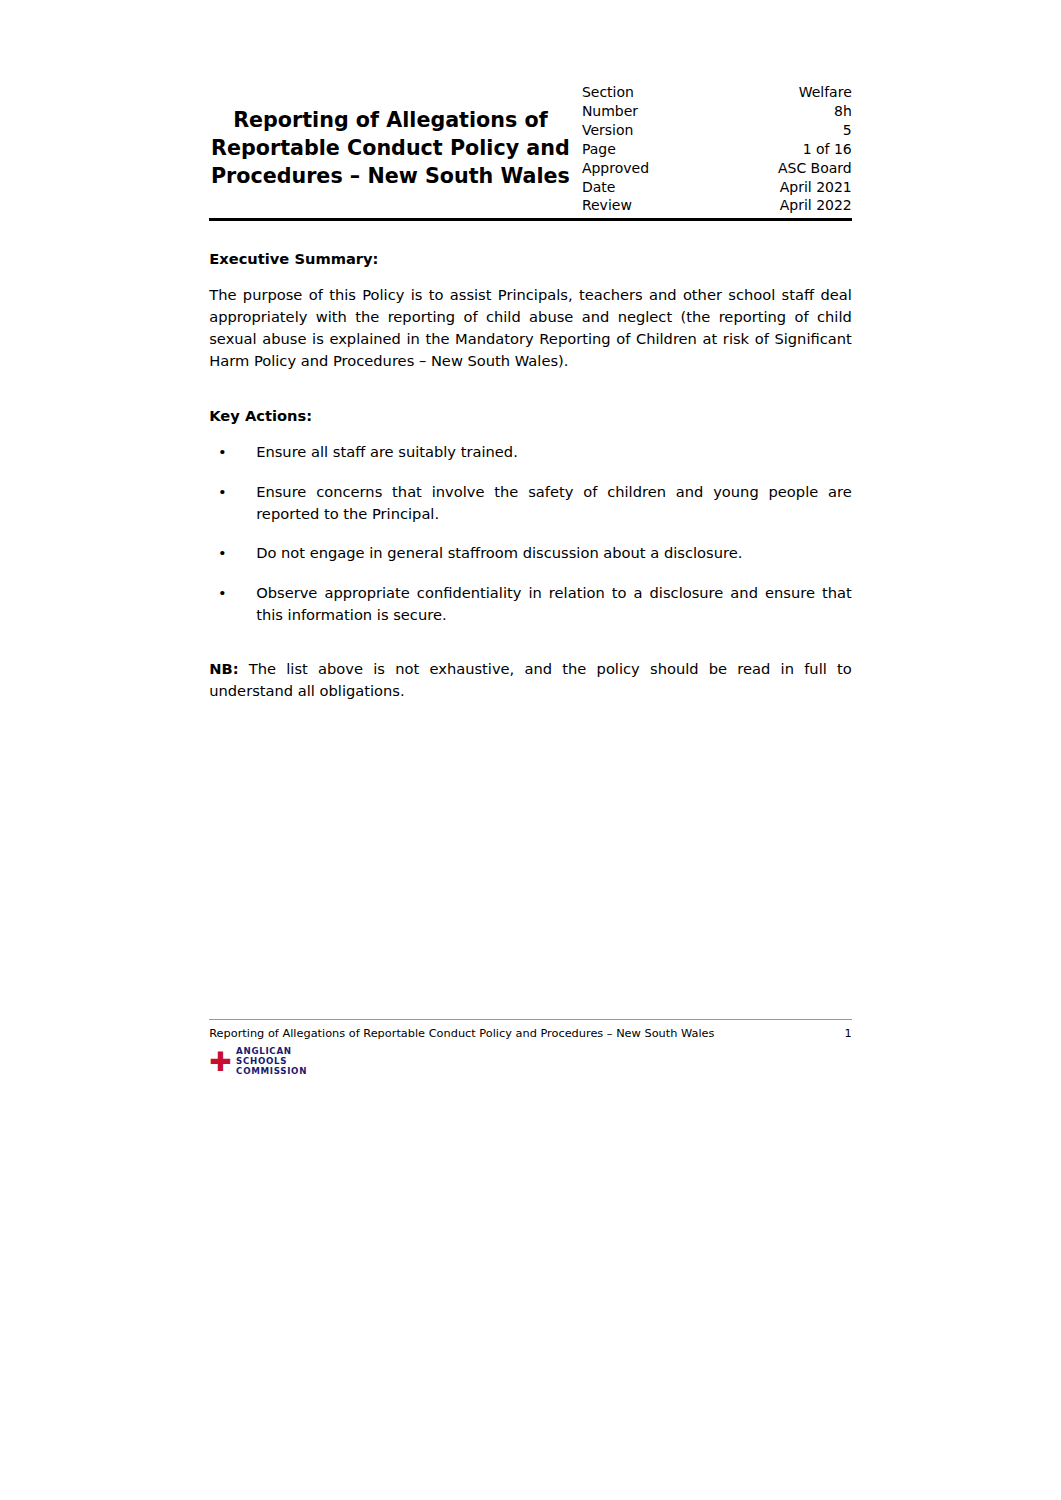Reporting of Allegations of Reportable Conduct Policy and Procedures – New South Wales
| Section | Welfare |
| Number | 8h |
| Version | 5 |
| Page | 1 of 16 |
| Approved | ASC Board |
| Date | April 2021 |
| Review | April 2022 |
Executive Summary:
The purpose of this Policy is to assist Principals, teachers and other school staff deal appropriately with the reporting of child abuse and neglect (the reporting of child sexual abuse is explained in the Mandatory Reporting of Children at risk of Significant Harm Policy and Procedures – New South Wales).
Key Actions:
Ensure all staff are suitably trained.
Ensure concerns that involve the safety of children and young people are reported to the Principal.
Do not engage in general staffroom discussion about a disclosure.
Observe appropriate confidentiality in relation to a disclosure and ensure that this information is secure.
NB: The list above is not exhaustive, and the policy should be read in full to understand all obligations.
Reporting of Allegations of Reportable Conduct Policy and Procedures – New South Wales
1
✚ Anglican
Schools
Commission